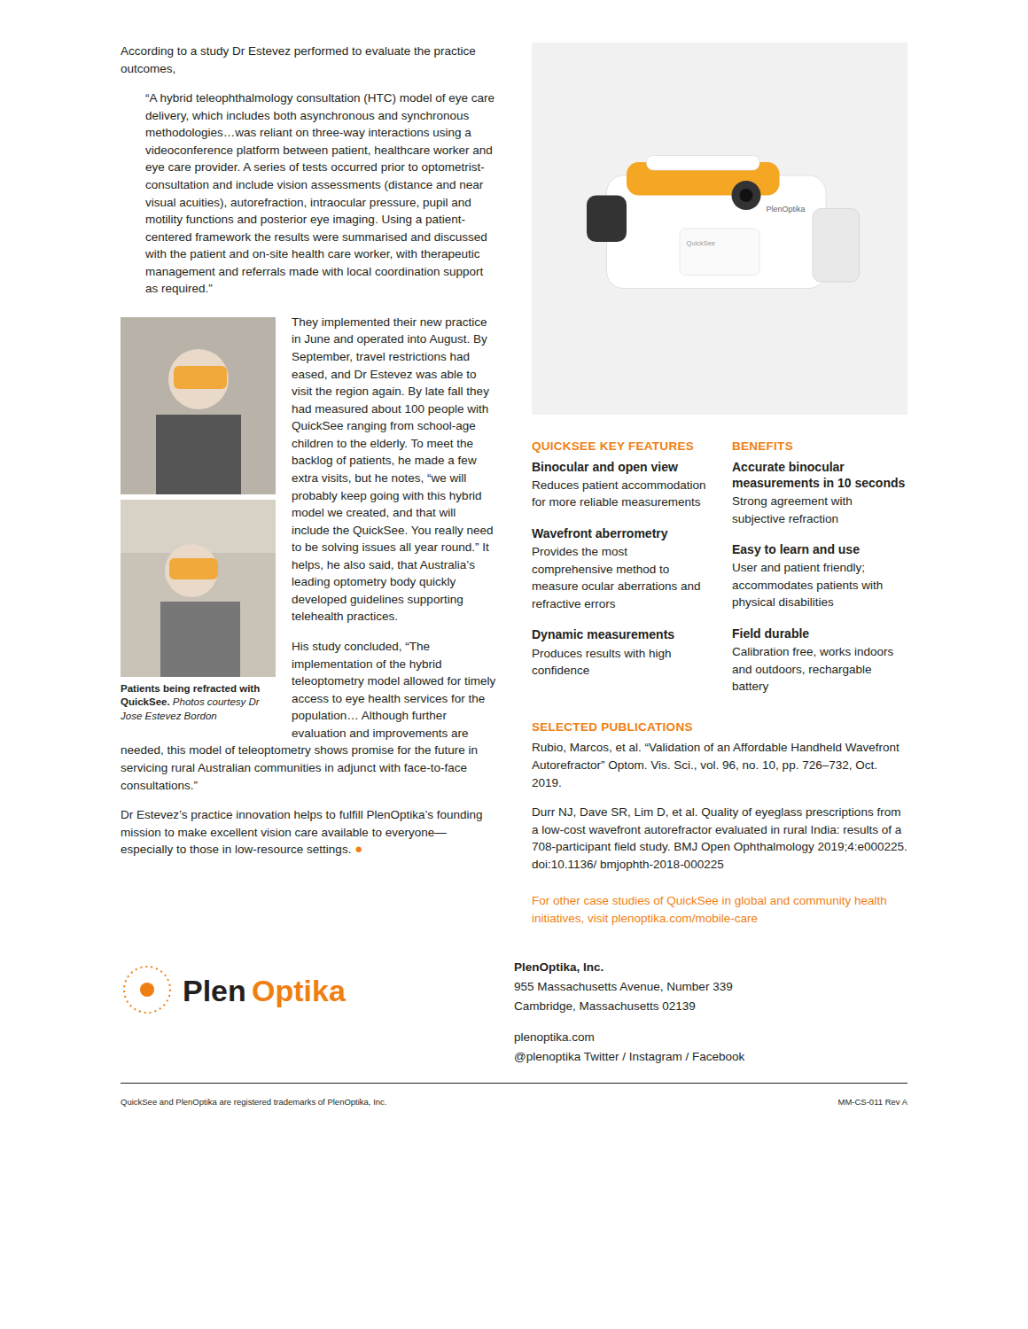According to a study Dr Estevez performed to evaluate the practice outcomes,
“A hybrid teleophthalmology consultation (HTC) model of eye care delivery, which includes both asynchronous and synchronous methodologies…was reliant on three-way interactions using a videoconference platform between patient, healthcare worker and eye care provider. A series of tests occurred prior to optometrist-consultation and include vision assessments (distance and near visual acuities), autorefraction, intraocular pressure, pupil and motility functions and posterior eye imaging. Using a patient-centered framework the results were summarised and discussed with the patient and on-site health care worker, with therapeutic management and referrals made with local coordination support as required.”
Patients being refracted with QuickSee. Photos courtesy Dr Jose Estevez Bordon
They implemented their new practice in June and operated into August. By September, travel restrictions had eased, and Dr Estevez was able to visit the region again. By late fall they had measured about 100 people with QuickSee ranging from school-age children to the elderly. To meet the backlog of patients, he made a few extra visits, but he notes, “we will probably keep going with this hybrid model we created, and that will include the QuickSee. You really need to be solving issues all year round.” It helps, he also said, that Australia’s leading optometry body quickly developed guidelines supporting telehealth practices.
His study concluded, “The implementation of the hybrid teleoptometry model allowed for timely access to eye health services for the population… Although further evaluation and improvements are needed, this model of teleoptometry shows promise for the future in servicing rural Australian communities in adjunct with face-to-face consultations.”
Dr Estevez’s practice innovation helps to fulfill PlenOptika’s founding mission to make excellent vision care available to everyone—especially to those in low-resource settings. ●
QuickSee Key Features
Binocular and open view
Reduces patient accommodation for more reliable measurements
Wavefront aberrometry
Provides the most comprehensive method to measure ocular aberrations and refractive errors
Dynamic measurements
Produces results with high confidence
Benefits
Accurate binocular measurements in 10 seconds
Strong agreement with subjective refraction
Easy to learn and use
User and patient friendly; accommodates patients with physical disabilities
Field durable
Calibration free, works indoors and outdoors, rechargable battery
Selected Publications
Rubio, Marcos, et al. “Validation of an Affordable Handheld Wavefront Autorefractor” Optom. Vis. Sci., vol. 96, no. 10, pp. 726–732, Oct. 2019.
Durr NJ, Dave SR, Lim D, et al. Quality of eyeglass prescriptions from a low-cost wavefront autorefractor evaluated in rural India: results of a 708-participant field study. BMJ Open Ophthalmology 2019;4:e000225. doi:10.1136/ bmjophth-2018-000225
For other case studies of QuickSee in global and community health initiatives, visit plenoptika.com/mobile-care
Plen Optika
PlenOptika, Inc.
955 Massachusetts Avenue, Number 339
Cambridge, Massachusetts 02139
plenoptika.com
@plenoptika Twitter / Instagram / Facebook
QuickSee and PlenOptika are registered trademarks of PlenOptika, Inc. MM-CS-011 Rev A